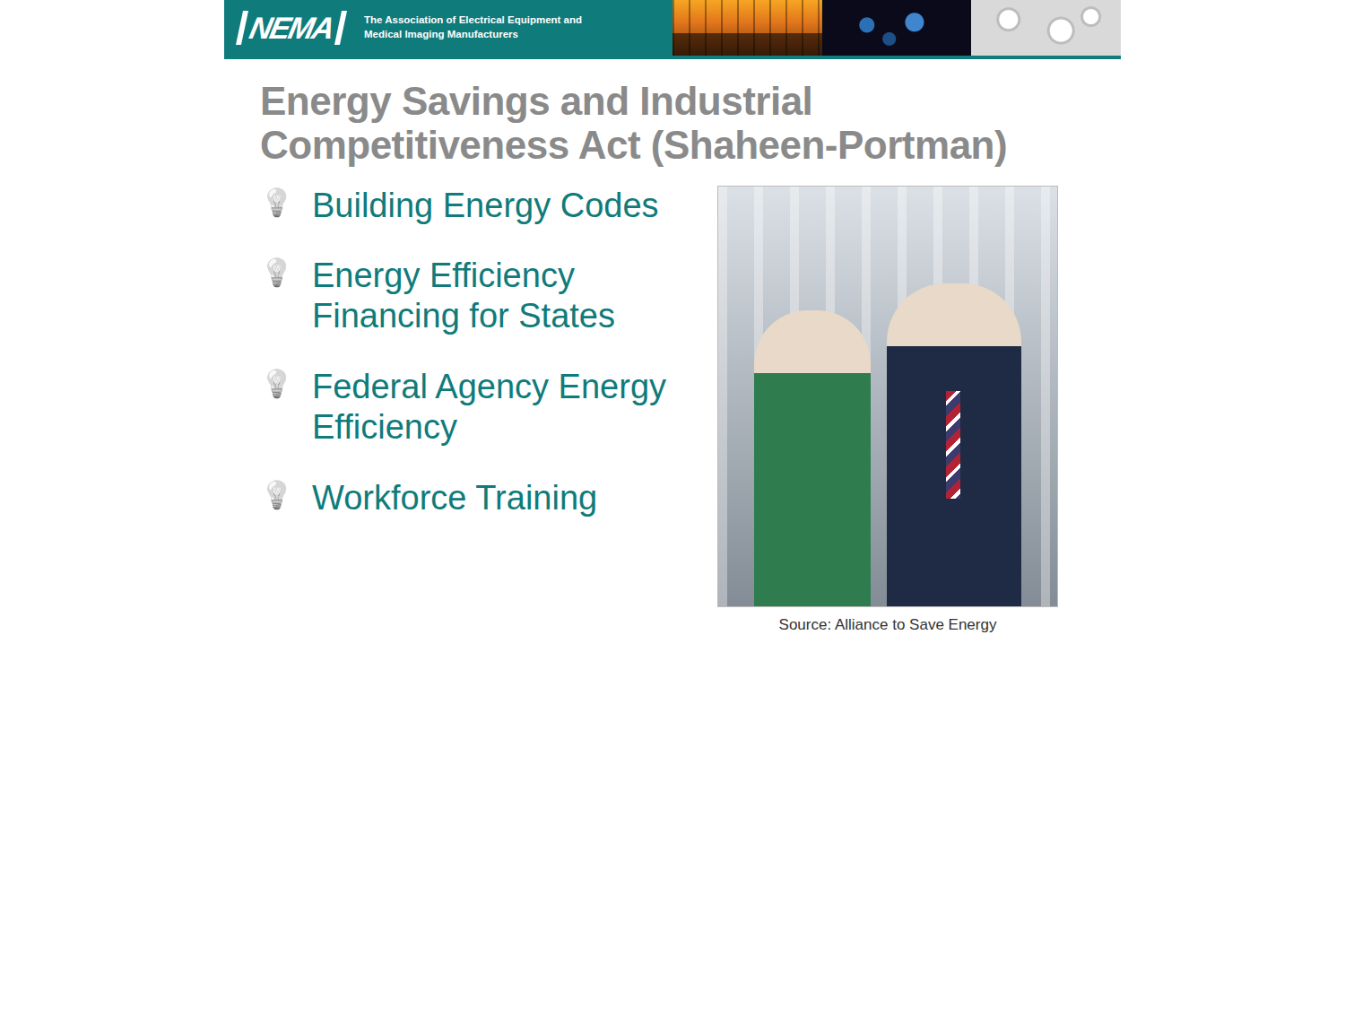NEMA
The Association of Electrical Equipment and
Medical Imaging Manufacturers
Energy Savings and Industrial Competitiveness Act (Shaheen-Portman)
Building Energy Codes
Energy Efficiency Financing for States
Federal Agency Energy Efficiency
Workforce Training
Source: Alliance to Save Energy